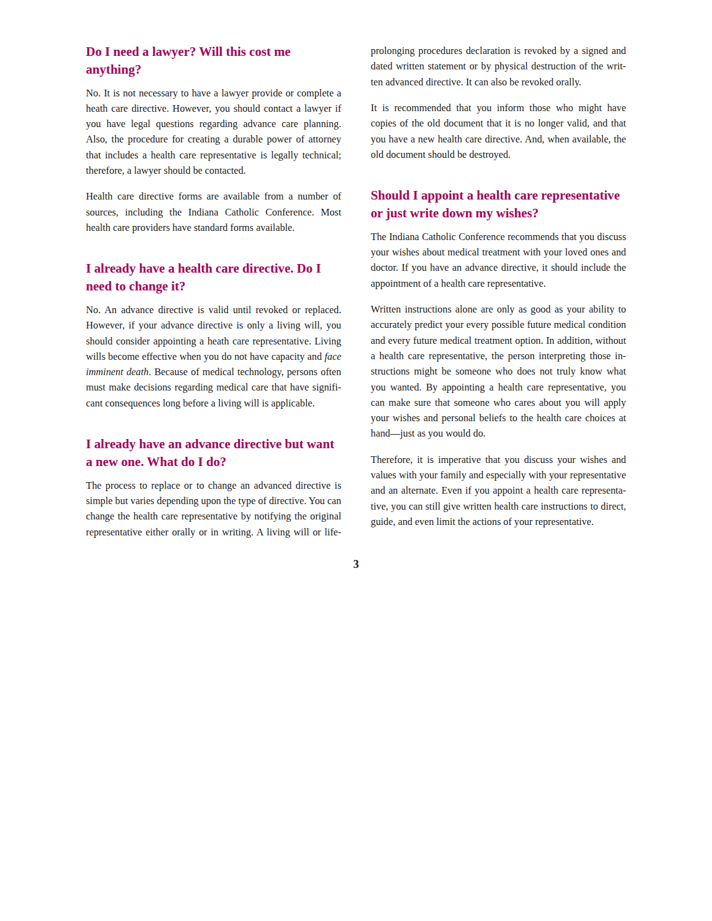Do I need a lawyer? Will this cost me anything?
No. It is not necessary to have a lawyer provide or complete a heath care directive. However, you should contact a lawyer if you have legal questions regarding advance care planning. Also, the procedure for creating a durable power of attorney that includes a health care representative is legally technical; therefore, a lawyer should be contacted.
Health care directive forms are available from a number of sources, including the Indiana Catholic Conference. Most health care providers have standard forms available.
I already have a health care directive. Do I need to change it?
No. An advance directive is valid until revoked or replaced. However, if your advance directive is only a living will, you should consider appointing a heath care representative. Living wills become effective when you do not have capacity and face imminent death. Because of medical technology, persons often must make decisions regarding medical care that have significant consequences long before a living will is applicable.
I already have an advance directive but want a new one. What do I do?
The process to replace or to change an advanced directive is simple but varies depending upon the type of directive. You can change the health care representative by notifying the original representative either orally or in writing. A living will or life-prolonging procedures declaration is revoked by a signed and dated written statement or by physical destruction of the written advanced directive. It can also be revoked orally.
It is recommended that you inform those who might have copies of the old document that it is no longer valid, and that you have a new health care directive. And, when available, the old document should be destroyed.
Should I appoint a health care representative or just write down my wishes?
The Indiana Catholic Conference recommends that you discuss your wishes about medical treatment with your loved ones and doctor. If you have an advance directive, it should include the appointment of a health care representative.
Written instructions alone are only as good as your ability to accurately predict your every possible future medical condition and every future medical treatment option. In addition, without a health care representative, the person interpreting those instructions might be someone who does not truly know what you wanted. By appointing a health care representative, you can make sure that someone who cares about you will apply your wishes and personal beliefs to the health care choices at hand—just as you would do.
Therefore, it is imperative that you discuss your wishes and values with your family and especially with your representative and an alternate. Even if you appoint a health care representative, you can still give written health care instructions to direct, guide, and even limit the actions of your representative.
3